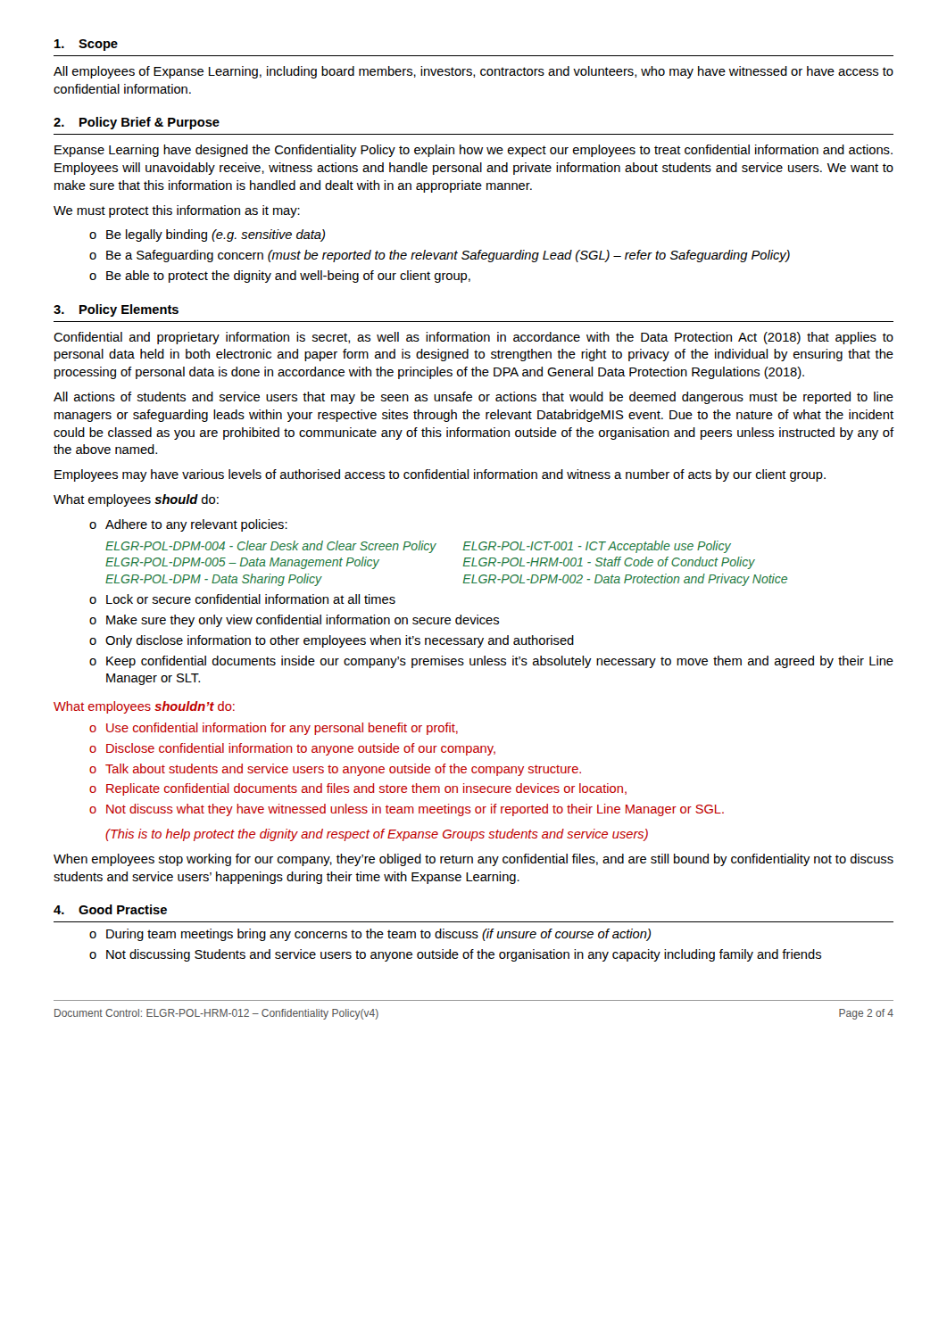1. Scope
All employees of Expanse Learning, including board members, investors, contractors and volunteers, who may have witnessed or have access to confidential information.
2. Policy Brief & Purpose
Expanse Learning have designed the Confidentiality Policy to explain how we expect our employees to treat confidential information and actions. Employees will unavoidably receive, witness actions and handle personal and private information about students and service users. We want to make sure that this information is handled and dealt with in an appropriate manner.
We must protect this information as it may:
Be legally binding (e.g. sensitive data)
Be a Safeguarding concern (must be reported to the relevant Safeguarding Lead (SGL) – refer to Safeguarding Policy)
Be able to protect the dignity and well-being of our client group,
3. Policy Elements
Confidential and proprietary information is secret, as well as information in accordance with the Data Protection Act (2018) that applies to personal data held in both electronic and paper form and is designed to strengthen the right to privacy of the individual by ensuring that the processing of personal data is done in accordance with the principles of the DPA and General Data Protection Regulations (2018).
All actions of students and service users that may be seen as unsafe or actions that would be deemed dangerous must be reported to line managers or safeguarding leads within your respective sites through the relevant DatabridgeMIS event. Due to the nature of what the incident could be classed as you are prohibited to communicate any of this information outside of the organisation and peers unless instructed by any of the above named.
Employees may have various levels of authorised access to confidential information and witness a number of acts by our client group.
What employees should do:
Adhere to any relevant policies:
| ELGR-POL-DPM-004 - Clear Desk and Clear Screen Policy | ELGR-POL-ICT-001 - ICT Acceptable use Policy |
| ELGR-POL-DPM-005 – Data Management Policy | ELGR-POL-HRM-001 - Staff Code of Conduct Policy |
| ELGR-POL-DPM - Data Sharing Policy | ELGR-POL-DPM-002 - Data Protection and Privacy Notice |
Lock or secure confidential information at all times
Make sure they only view confidential information on secure devices
Only disclose information to other employees when it’s necessary and authorised
Keep confidential documents inside our company’s premises unless it’s absolutely necessary to move them and agreed by their Line Manager or SLT.
What employees shouldn’t do:
Use confidential information for any personal benefit or profit,
Disclose confidential information to anyone outside of our company,
Talk about students and service users to anyone outside of the company structure.
Replicate confidential documents and files and store them on insecure devices or location,
Not discuss what they have witnessed unless in team meetings or if reported to their Line Manager or SGL.
(This is to help protect the dignity and respect of Expanse Groups students and service users)
When employees stop working for our company, they’re obliged to return any confidential files, and are still bound by confidentiality not to discuss students and service users’ happenings during their time with Expanse Learning.
4. Good Practise
During team meetings bring any concerns to the team to discuss (if unsure of course of action)
Not discussing Students and service users to anyone outside of the organisation in any capacity including family and friends
Document Control: ELGR-POL-HRM-012 – Confidentiality Policy(v4) Page 2 of 4